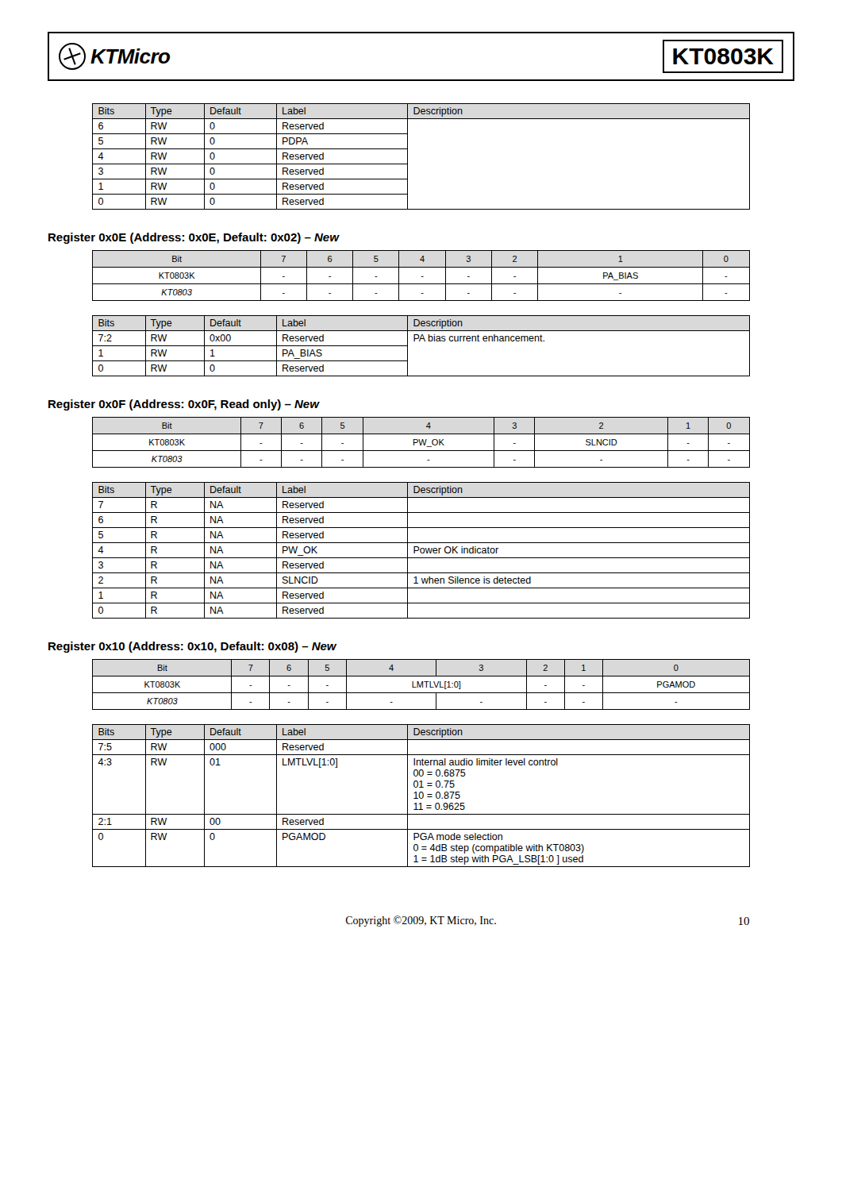KTMicro
KT0803K
| Bits | Type | Default | Label | Description |
| --- | --- | --- | --- | --- |
| 6 | RW | 0 | Reserved | |
| 5 | RW | 0 | PDPA |
| 4 | RW | 0 | Reserved |
| 3 | RW | 0 | Reserved |
| 1 | RW | 0 | Reserved |
| 0 | RW | 0 | Reserved |
Register 0x0E (Address: 0x0E, Default: 0x02) – New
| Bit | 7 | 6 | 5 | 4 | 3 | 2 | 1 | 0 |
| --- | --- | --- | --- | --- | --- | --- | --- | --- |
| KT0803K | - | - | - | - | - | - | PA_BIAS | - |
| KT0803 | - | - | - | - | - | - | - | - |
| Bits | Type | Default | Label | Description |
| --- | --- | --- | --- | --- |
| 7:2 | RW | 0x00 | Reserved | PA bias current enhancement. |
| 1 | RW | 1 | PA_BIAS |
| 0 | RW | 0 | Reserved |
Register 0x0F (Address: 0x0F, Read only) – New
| Bit | 7 | 6 | 5 | 4 | 3 | 2 | 1 | 0 |
| --- | --- | --- | --- | --- | --- | --- | --- | --- |
| KT0803K | - | - | - | PW_OK | - | SLNCID | - | - |
| KT0803 | - | - | - | - | - | - | - | - |
| Bits | Type | Default | Label | Description |
| --- | --- | --- | --- | --- |
| 7 | R | NA | Reserved | |
| 6 | R | NA | Reserved | |
| 5 | R | NA | Reserved | |
| 4 | R | NA | PW_OK | Power OK indicator |
| 3 | R | NA | Reserved | |
| 2 | R | NA | SLNCID | 1 when Silence is detected |
| 1 | R | NA | Reserved | |
| 0 | R | NA | Reserved | |
Register 0x10 (Address: 0x10, Default: 0x08) – New
| Bit | 7 | 6 | 5 | 4 | 3 | 2 | 1 | 0 |
| --- | --- | --- | --- | --- | --- | --- | --- | --- |
| KT0803K | - | - | - | LMTLVL[1:0] | - | - | PGAMOD |
| KT0803 | - | - | - | - | - | - | - | - |
| Bits | Type | Default | Label | Description |
| --- | --- | --- | --- | --- |
| 7:5 | RW | 000 | Reserved | |
| 4:3 | RW | 01 | LMTLVL[1:0] | Internal audio limiter level control 00 = 0.6875 01 = 0.75 10 = 0.875 11 = 0.9625 |
| 2:1 | RW | 00 | Reserved | |
| 0 | RW | 0 | PGAMOD | PGA mode selection 0 = 4dB step (compatible with KT0803) 1 = 1dB step with PGA_LSB[1:0 ] used |
Copyright ©2009, KT Micro, Inc. 10